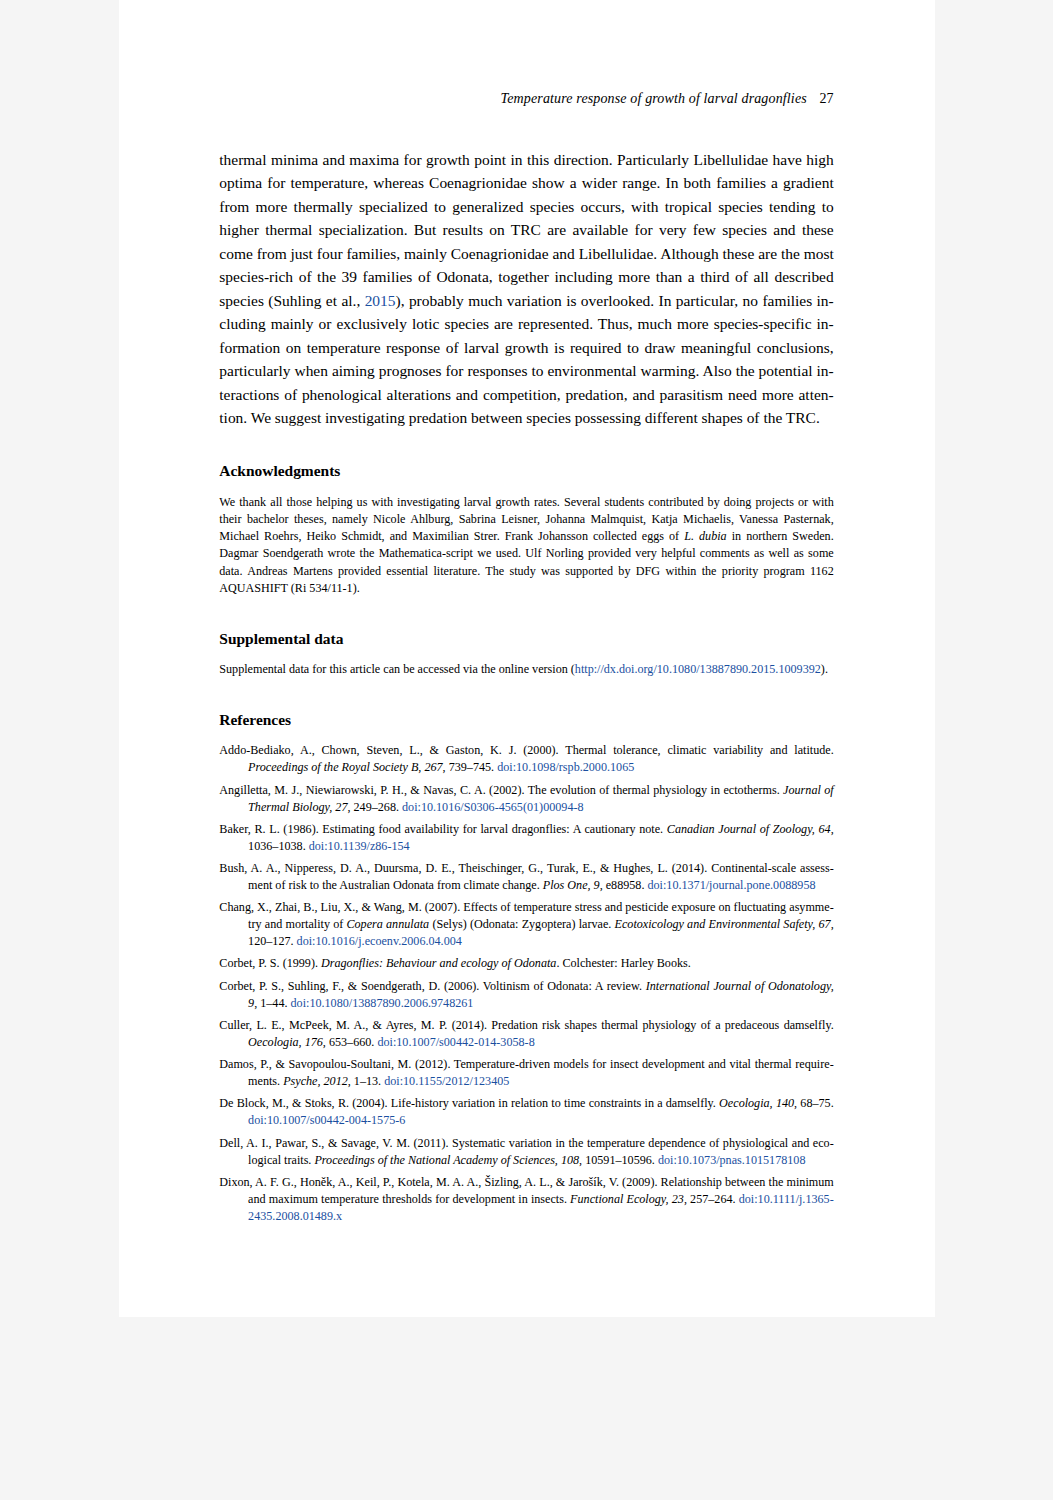Temperature response of growth of larval dragonflies 27
thermal minima and maxima for growth point in this direction. Particularly Libellulidae have high optima for temperature, whereas Coenagrionidae show a wider range. In both families a gradient from more thermally specialized to generalized species occurs, with tropical species tending to higher thermal specialization. But results on TRC are available for very few species and these come from just four families, mainly Coenagrionidae and Libellulidae. Although these are the most species-rich of the 39 families of Odonata, together including more than a third of all described species (Suhling et al., 2015), probably much variation is overlooked. In particular, no families including mainly or exclusively lotic species are represented. Thus, much more species-specific information on temperature response of larval growth is required to draw meaningful conclusions, particularly when aiming prognoses for responses to environmental warming. Also the potential interactions of phenological alterations and competition, predation, and parasitism need more attention. We suggest investigating predation between species possessing different shapes of the TRC.
Acknowledgments
We thank all those helping us with investigating larval growth rates. Several students contributed by doing projects or with their bachelor theses, namely Nicole Ahlburg, Sabrina Leisner, Johanna Malmquist, Katja Michaelis, Vanessa Pasternak, Michael Roehrs, Heiko Schmidt, and Maximilian Strer. Frank Johansson collected eggs of L. dubia in northern Sweden. Dagmar Soendgerath wrote the Mathematica-script we used. Ulf Norling provided very helpful comments as well as some data. Andreas Martens provided essential literature. The study was supported by DFG within the priority program 1162 AQUASHIFT (Ri 534/11-1).
Supplemental data
Supplemental data for this article can be accessed via the online version (http://dx.doi.org/10.1080/13887890.2015.1009392).
References
Addo-Bediako, A., Chown, Steven, L., & Gaston, K. J. (2000). Thermal tolerance, climatic variability and latitude. Proceedings of the Royal Society B, 267, 739–745. doi:10.1098/rspb.2000.1065
Angilletta, M. J., Niewiarowski, P. H., & Navas, C. A. (2002). The evolution of thermal physiology in ectotherms. Journal of Thermal Biology, 27, 249–268. doi:10.1016/S0306-4565(01)00094-8
Baker, R. L. (1986). Estimating food availability for larval dragonflies: A cautionary note. Canadian Journal of Zoology, 64, 1036–1038. doi:10.1139/z86-154
Bush, A. A., Nipperess, D. A., Duursma, D. E., Theischinger, G., Turak, E., & Hughes, L. (2014). Continental-scale assessment of risk to the Australian Odonata from climate change. Plos One, 9, e88958. doi:10.1371/journal.pone.0088958
Chang, X., Zhai, B., Liu, X., & Wang, M. (2007). Effects of temperature stress and pesticide exposure on fluctuating asymmetry and mortality of Copera annulata (Selys) (Odonata: Zygoptera) larvae. Ecotoxicology and Environmental Safety, 67, 120–127. doi:10.1016/j.ecoenv.2006.04.004
Corbet, P. S. (1999). Dragonflies: Behaviour and ecology of Odonata. Colchester: Harley Books.
Corbet, P. S., Suhling, F., & Soendgerath, D. (2006). Voltinism of Odonata: A review. International Journal of Odonatology, 9, 1–44. doi:10.1080/13887890.2006.9748261
Culler, L. E., McPeek, M. A., & Ayres, M. P. (2014). Predation risk shapes thermal physiology of a predaceous damselfly. Oecologia, 176, 653–660. doi:10.1007/s00442-014-3058-8
Damos, P., & Savopoulou-Soultani, M. (2012). Temperature-driven models for insect development and vital thermal requirements. Psyche, 2012, 1–13. doi:10.1155/2012/123405
De Block, M., & Stoks, R. (2004). Life-history variation in relation to time constraints in a damselfly. Oecologia, 140, 68–75. doi:10.1007/s00442-004-1575-6
Dell, A. I., Pawar, S., & Savage, V. M. (2011). Systematic variation in the temperature dependence of physiological and ecological traits. Proceedings of the National Academy of Sciences, 108, 10591–10596. doi:10.1073/pnas.1015178108
Dixon, A. F. G., Honěk, A., Keil, P., Kotela, M. A. A., Šizling, A. L., & Jarošík, V. (2009). Relationship between the minimum and maximum temperature thresholds for development in insects. Functional Ecology, 23, 257–264. doi:10.1111/j.1365-2435.2008.01489.x